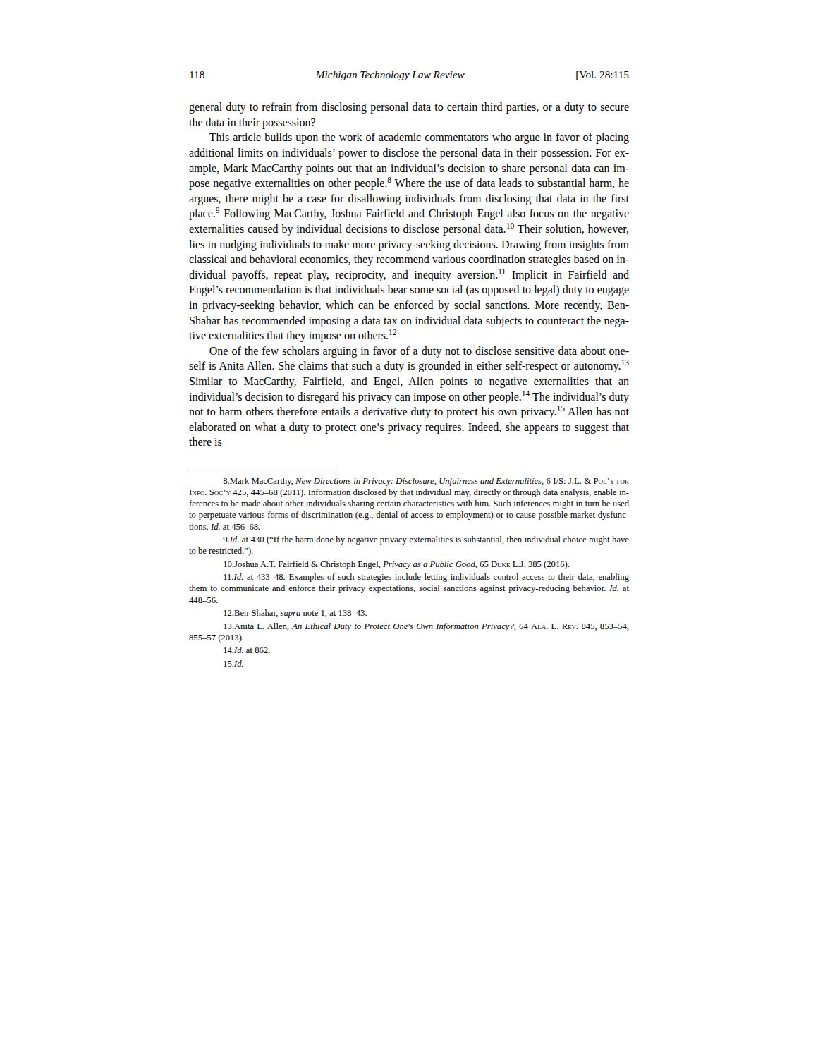118 Michigan Technology Law Review [Vol. 28:115
general duty to refrain from disclosing personal data to certain third parties, or a duty to secure the data in their possession?
This article builds upon the work of academic commentators who argue in favor of placing additional limits on individuals’ power to disclose the personal data in their possession. For example, Mark MacCarthy points out that an individual’s decision to share personal data can impose negative externalities on other people.8 Where the use of data leads to substantial harm, he argues, there might be a case for disallowing individuals from disclosing that data in the first place.9 Following MacCarthy, Joshua Fairfield and Christoph Engel also focus on the negative externalities caused by individual decisions to disclose personal data.10 Their solution, however, lies in nudging individuals to make more privacy-seeking decisions. Drawing from insights from classical and behavioral economics, they recommend various coordination strategies based on individual payoffs, repeat play, reciprocity, and inequity aversion.11 Implicit in Fairfield and Engel’s recommendation is that individuals bear some social (as opposed to legal) duty to engage in privacy-seeking behavior, which can be enforced by social sanctions. More recently, Ben-Shahar has recommended imposing a data tax on individual data subjects to counteract the negative externalities that they impose on others.12
One of the few scholars arguing in favor of a duty not to disclose sensitive data about oneself is Anita Allen. She claims that such a duty is grounded in either self-respect or autonomy.13 Similar to MacCarthy, Fairfield, and Engel, Allen points to negative externalities that an individual’s decision to disregard his privacy can impose on other people.14 The individual’s duty not to harm others therefore entails a derivative duty to protect his own privacy.15 Allen has not elaborated on what a duty to protect one’s privacy requires. Indeed, she appears to suggest that there is
8. Mark MacCarthy, New Directions in Privacy: Disclosure, Unfairness and Externalities, 6 I/S: J.L. & Pol’y for Info. Soc’y 425, 445–68 (2011). Information disclosed by that individual may, directly or through data analysis, enable inferences to be made about other individuals sharing certain characteristics with him. Such inferences might in turn be used to perpetuate various forms of discrimination (e.g., denial of access to employment) or to cause possible market dysfunctions. Id. at 456–68.
9. Id. at 430 (“If the harm done by negative privacy externalities is substantial, then individual choice might have to be restricted.”).
10. Joshua A.T. Fairfield & Christoph Engel, Privacy as a Public Good, 65 Duke L.J. 385 (2016).
11. Id. at 433–48. Examples of such strategies include letting individuals control access to their data, enabling them to communicate and enforce their privacy expectations, social sanctions against privacy-reducing behavior. Id. at 448–56.
12. Ben-Shahar, supra note 1, at 138–43.
13. Anita L. Allen, An Ethical Duty to Protect One's Own Information Privacy?, 64 Ala. L. Rev. 845, 853–54, 855–57 (2013).
14. Id. at 862.
15. Id.